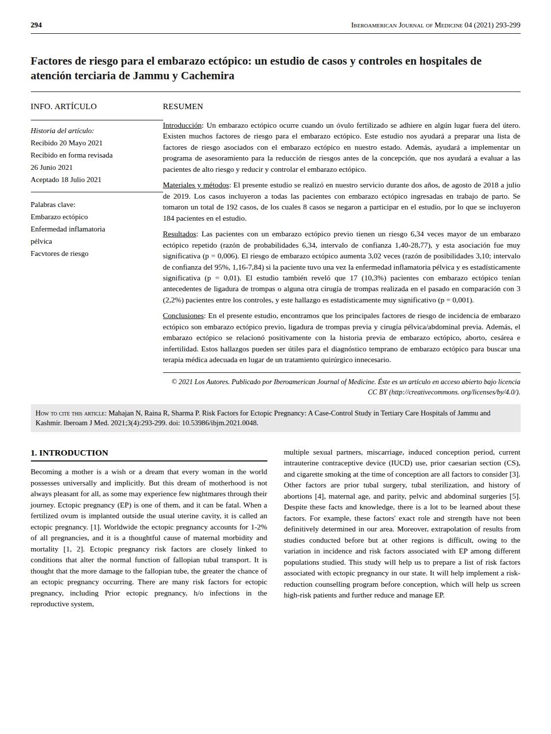294 Iberoamerican Journal of Medicine 04 (2021) 293-299
Factores de riesgo para el embarazo ectópico: un estudio de casos y controles en hospitales de atención terciaria de Jammu y Cachemira
| INFO. ARTÍCULO Historia del artículo: Recibido 20 Mayo 2021 Recibido en forma revisada 26 Junio 2021 Aceptado 18 Julio 2021 Palabras clave: Embarazo ectópico Enfermedad inflamatoria pélvica Facvtores de riesgo | RESUMEN Introducción : Un embarazo ectópico ocurre cuando un óvulo fertilizado se adhiere en algún lugar fuera del útero. Existen muchos factores de riesgo para el embarazo ectópico. Este estudio nos ayudará a preparar una lista de factores de riesgo asociados con el embarazo ectópico en nuestro estado. Además, ayudará a implementar un programa de asesoramiento para la reducción de riesgos antes de la concepción, que nos ayudará a evaluar a las pacientes de alto riesgo y reducir y controlar el embarazo ectópico. Materiales y métodos : El presente estudio se realizó en nuestro servicio durante dos años, de agosto de 2018 a julio de 2019. Los casos incluyeron a todas las pacientes con embarazo ectópico ingresadas en trabajo de parto. Se tomaron un total de 192 casos, de los cuales 8 casos se negaron a participar en el estudio, por lo que se incluyeron 184 pacientes en el estudio. Resultados : Las pacientes con un embarazo ectópico previo tienen un riesgo 6,34 veces mayor de un embarazo ectópico repetido (razón de probabilidades 6,34, intervalo de confianza 1,40-28,77), y esta asociación fue muy significativa (p = 0,006). El riesgo de embarazo ectópico aumenta 3,02 veces (razón de posibilidades 3,10; intervalo de confianza del 95%, 1,16-7,84) si la paciente tuvo una vez la enfermedad inflamatoria pélvica y es estadísticamente significativa (p = 0,01). El estudio también reveló que 17 (10,3%) pacientes con embarazo ectópico tenían antecedentes de ligadura de trompas o alguna otra cirugía de trompas realizada en el pasado en comparación con 3 (2,2%) pacientes entre los controles, y este hallazgo es estadísticamente muy significativo (p = 0,001). Conclusiones : En el presente estudio, encontramos que los principales factores de riesgo de incidencia de embarazo ectópico son embarazo ectópico previo, ligadura de trompas previa y cirugía pélvica/abdominal previa. Además, el embarazo ectópico se relacionó positivamente con la historia previa de embarazo ectópico, aborto, cesárea e infertilidad. Estos hallazgos pueden ser útiles para el diagnóstico temprano de embarazo ectópico para buscar una terapia médica adecuada en lugar de un tratamiento quirúrgico innecesario. © 2021 Los Autores. Publicado por Iberoamerican Journal of Medicine. Éste es un artículo en acceso abierto bajo licencia CC BY (http://creativecommons. org/licenses/by/4.0/). |
How to cite this article: Mahajan N, Raina R, Sharma P. Risk Factors for Ectopic Pregnancy: A Case-Control Study in Tertiary Care Hospitals of Jammu and Kashmir. Iberoam J Med. 2021;3(4):293-299. doi: 10.53986/ibjm.2021.0048.
1. INTRODUCTION
Becoming a mother is a wish or a dream that every woman in the world possesses universally and implicitly. But this dream of motherhood is not always pleasant for all, as some may experience few nightmares through their journey. Ectopic pregnancy (EP) is one of them, and it can be fatal. When a fertilized ovum is implanted outside the usual uterine cavity, it is called an ectopic pregnancy. [1]. Worldwide the ectopic pregnancy accounts for 1-2% of all pregnancies, and it is a thoughtful cause of maternal morbidity and mortality [1, 2]. Ectopic pregnancy risk factors are closely linked to conditions that alter the normal function of fallopian tubal transport. It is thought that the more damage to the fallopian tube, the greater the chance of an ectopic pregnancy occurring. There are many risk factors for ectopic pregnancy, including Prior ectopic pregnancy, h/o infections in the reproductive system,
multiple sexual partners, miscarriage, induced conception period, current intrauterine contraceptive device (IUCD) use, prior caesarian section (CS), and cigarette smoking at the time of conception are all factors to consider [3]. Other factors are prior tubal surgery, tubal sterilization, and history of abortions [4], maternal age, and parity, pelvic and abdominal surgeries [5]. Despite these facts and knowledge, there is a lot to be learned about these factors. For example, these factors' exact role and strength have not been definitively determined in our area. Moreover, extrapolation of results from studies conducted before but at other regions is difficult, owing to the variation in incidence and risk factors associated with EP among different populations studied. This study will help us to prepare a list of risk factors associated with ectopic pregnancy in our state. It will help implement a risk-reduction counselling program before conception, which will help us screen high-risk patients and further reduce and manage EP.